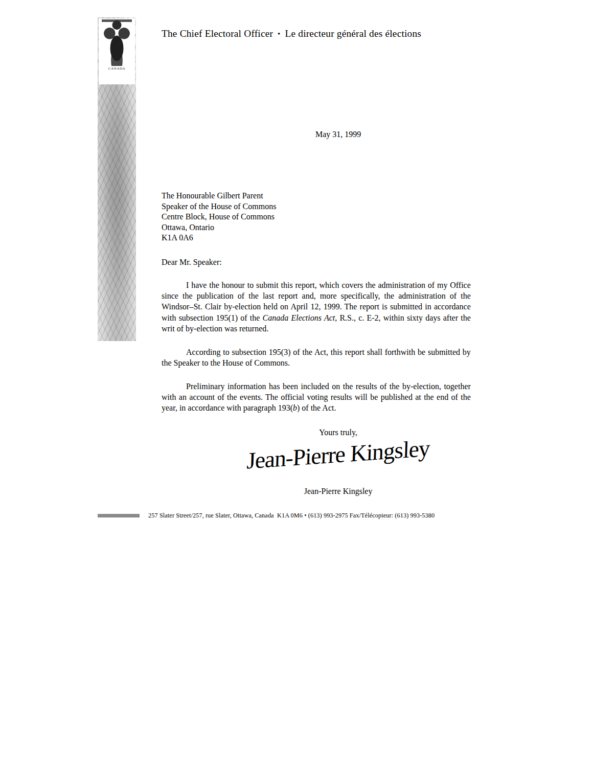CANADA
The Chief Electoral Officer • Le directeur général des élections
May 31, 1999
The Honourable Gilbert Parent
Speaker of the House of Commons
Centre Block, House of Commons
Ottawa, Ontario
K1A 0A6
Dear Mr. Speaker:
I have the honour to submit this report, which covers the administration of my Office since the publication of the last report and, more specifically, the administration of the Windsor–St. Clair by-election held on April 12, 1999. The report is submitted in accordance with subsection 195(1) of the Canada Elections Act, R.S., c. E-2, within sixty days after the writ of by-election was returned.
According to subsection 195(3) of the Act, this report shall forthwith be submitted by the Speaker to the House of Commons.
Preliminary information has been included on the results of the by-election, together with an account of the events. The official voting results will be published at the end of the year, in accordance with paragraph 193(b) of the Act.
Yours truly,
Jean-Pierre Kingsley
Jean-Pierre Kingsley
257 Slater Street/257, rue Slater, Ottawa, Canada K1A 0M6 • (613) 993-2975 Fax/Télécopieur: (613) 993-5380